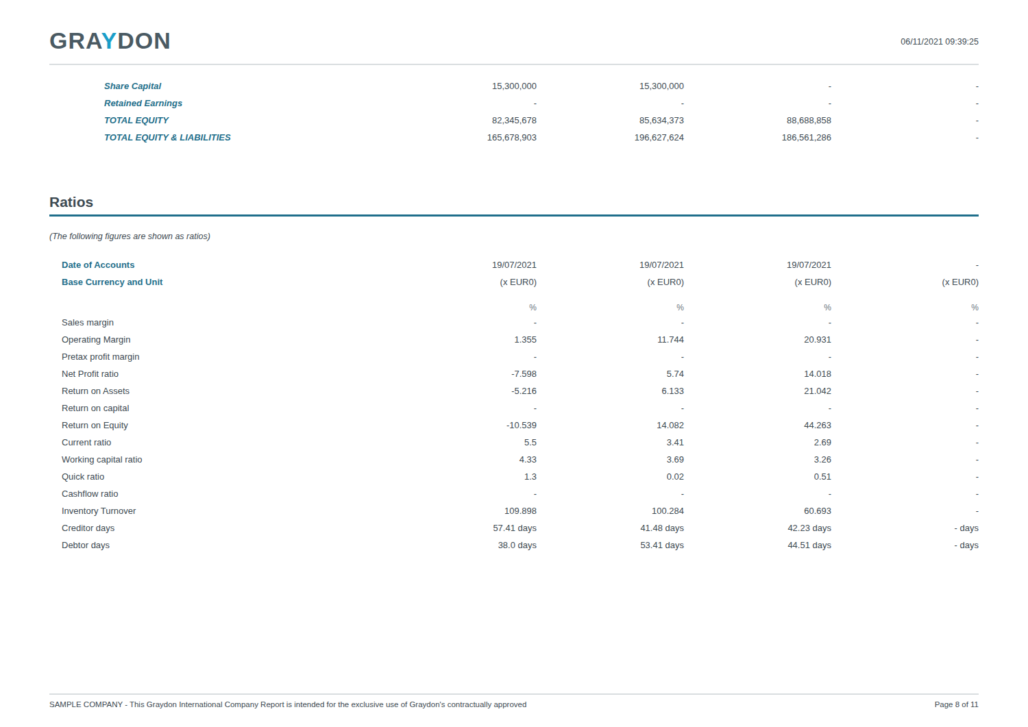GRAYDON
06/11/2021 09:39:25
| Share Capital | 15,300,000 | 15,300,000 | - | - |
| Retained Earnings | - | - | - | - |
| TOTAL EQUITY | 82,345,678 | 85,634,373 | 88,688,858 | - |
| TOTAL EQUITY & LIABILITIES | 165,678,903 | 196,627,624 | 186,561,286 | - |
Ratios
(The following figures are shown as ratios)
| Date of Accounts | 19/07/2021 | 19/07/2021 | 19/07/2021 | - |
| Base Currency and Unit | (x EUR0) | (x EUR0) | (x EUR0) | (x EUR0) |
| | % | % | % | % |
| Sales margin | - | - | - | - |
| Operating Margin | 1.355 | 11.744 | 20.931 | - |
| Pretax profit margin | - | - | - | - |
| Net Profit ratio | -7.598 | 5.74 | 14.018 | - |
| Return on Assets | -5.216 | 6.133 | 21.042 | - |
| Return on capital | - | - | - | - |
| Return on Equity | -10.539 | 14.082 | 44.263 | - |
| Current ratio | 5.5 | 3.41 | 2.69 | - |
| Working capital ratio | 4.33 | 3.69 | 3.26 | - |
| Quick ratio | 1.3 | 0.02 | 0.51 | - |
| Cashflow ratio | - | - | - | - |
| Inventory Turnover | 109.898 | 100.284 | 60.693 | - |
| Creditor days | 57.41 days | 41.48 days | 42.23 days | - days |
| Debtor days | 38.0 days | 53.41 days | 44.51 days | - days |
SAMPLE COMPANY - This Graydon International Company Report is intended for the exclusive use of Graydon's contractually approved
Page 8 of 11